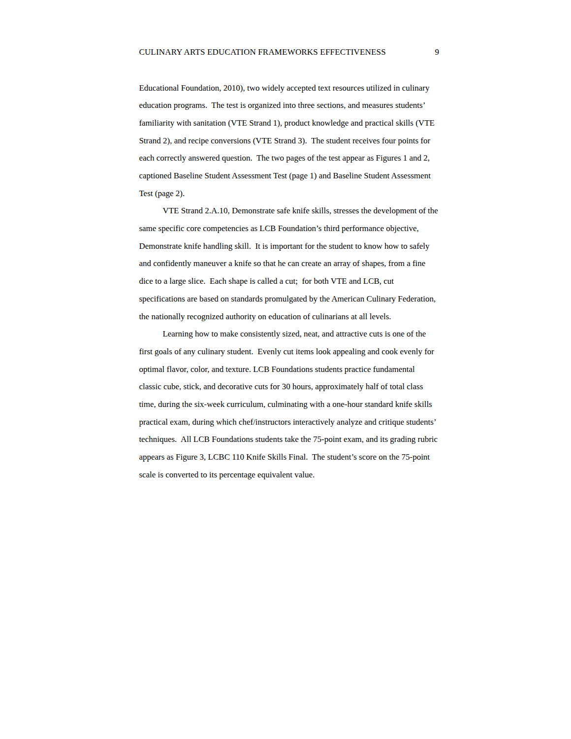CULINARY ARTS EDUCATION FRAMEWORKS EFFECTIVENESS 9
Educational Foundation, 2010), two widely accepted text resources utilized in culinary education programs. The test is organized into three sections, and measures students’ familiarity with sanitation (VTE Strand 1), product knowledge and practical skills (VTE Strand 2), and recipe conversions (VTE Strand 3). The student receives four points for each correctly answered question. The two pages of the test appear as Figures 1 and 2, captioned Baseline Student Assessment Test (page 1) and Baseline Student Assessment Test (page 2).
VTE Strand 2.A.10, Demonstrate safe knife skills, stresses the development of the same specific core competencies as LCB Foundation’s third performance objective, Demonstrate knife handling skill. It is important for the student to know how to safely and confidently maneuver a knife so that he can create an array of shapes, from a fine dice to a large slice. Each shape is called a cut; for both VTE and LCB, cut specifications are based on standards promulgated by the American Culinary Federation, the nationally recognized authority on education of culinarians at all levels.
Learning how to make consistently sized, neat, and attractive cuts is one of the first goals of any culinary student. Evenly cut items look appealing and cook evenly for optimal flavor, color, and texture. LCB Foundations students practice fundamental classic cube, stick, and decorative cuts for 30 hours, approximately half of total class time, during the six-week curriculum, culminating with a one-hour standard knife skills practical exam, during which chef/instructors interactively analyze and critique students’ techniques. All LCB Foundations students take the 75-point exam, and its grading rubric appears as Figure 3, LCBC 110 Knife Skills Final. The student’s score on the 75-point scale is converted to its percentage equivalent value.